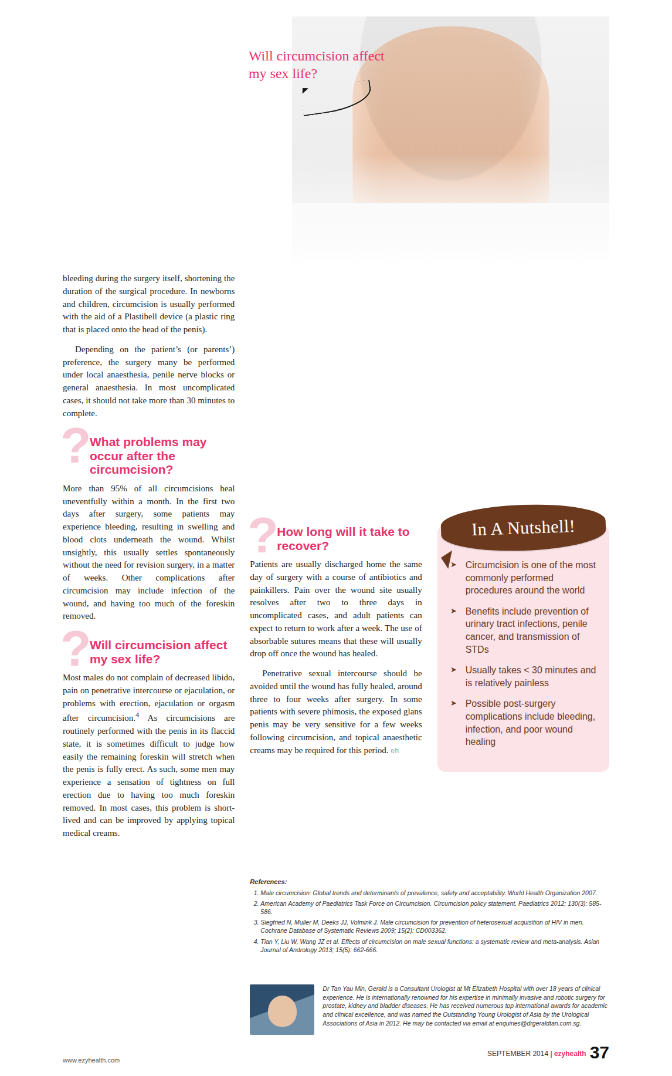Will circumcision affect my sex life?
bleeding during the surgery itself, shortening the duration of the surgical procedure. In newborns and children, circumcision is usually performed with the aid of a Plastibell device (a plastic ring that is placed onto the head of the penis).
Depending on the patient’s (or parents’) preference, the surgery many be performed under local anaesthesia, penile nerve blocks or general anaesthesia. In most uncomplicated cases, it should not take more than 30 minutes to complete.
What problems may occur after the circumcision?
More than 95% of all circumcisions heal uneventfully within a month. In the first two days after surgery, some patients may experience bleeding, resulting in swelling and blood clots underneath the wound. Whilst unsightly, this usually settles spontaneously without the need for revision surgery, in a matter of weeks. Other complications after circumcision may include infection of the wound, and having too much of the foreskin removed.
Will circumcision affect my sex life?
Most males do not complain of decreased libido, pain on penetrative intercourse or ejaculation, or problems with erection, ejaculation or orgasm after circumcision.4 As circumcisions are routinely performed with the penis in its flaccid state, it is sometimes difficult to judge how easily the remaining foreskin will stretch when the penis is fully erect. As such, some men may experience a sensation of tightness on full erection due to having too much foreskin removed. In most cases, this problem is short-lived and can be improved by applying topical medical creams.
How long will it take to recover?
Patients are usually discharged home the same day of surgery with a course of antibiotics and painkillers. Pain over the wound site usually resolves after two to three days in uncomplicated cases, and adult patients can expect to return to work after a week. The use of absorbable sutures means that these will usually drop off once the wound has healed.
Penetrative sexual intercourse should be avoided until the wound has fully healed, around three to four weeks after surgery. In some patients with severe phimosis, the exposed glans penis may be very sensitive for a few weeks following circumcision, and topical anaesthetic creams may be required for this period. eh
In A Nutshell!
Circumcision is one of the most commonly performed procedures around the world
Benefits include prevention of urinary tract infections, penile cancer, and transmission of STDs
Usually takes < 30 minutes and is relatively painless
Possible post-surgery complications include bleeding, infection, and poor wound healing
References:
Male circumcision: Global trends and determinants of prevalence, safety and acceptability. World Health Organization 2007.
American Academy of Paediatrics Task Force on Circumcision. Circumcision policy statement. Paediatrics 2012; 130(3): 585-586.
Siegfried N, Muller M, Deeks JJ, Volmink J. Male circumcision for prevention of heterosexual acquisition of HIV in men. Cochrane Database of Systematic Reviews 2009; 15(2): CD003362.
Tian Y, Liu W, Wang JZ et al. Effects of circumcision on male sexual functions: a systematic review and meta-analysis. Asian Journal of Andrology 2013; 15(5): 662-666.
Dr Tan Yau Min, Gerald is a Consultant Urologist at Mt Elizabeth Hospital with over 18 years of clinical experience. He is internationally renowned for his expertise in minimally invasive and robotic surgery for prostate, kidney and bladder diseases. He has received numerous top international awards for academic and clinical excellence, and was named the Outstanding Young Urologist of Asia by the Urological Associations of Asia in 2012. He may be contacted via email at enquiries@drgeraldtan.com.sg.
www.ezyhealth.com
SEPTEMBER 2014 | ezyhealth 37